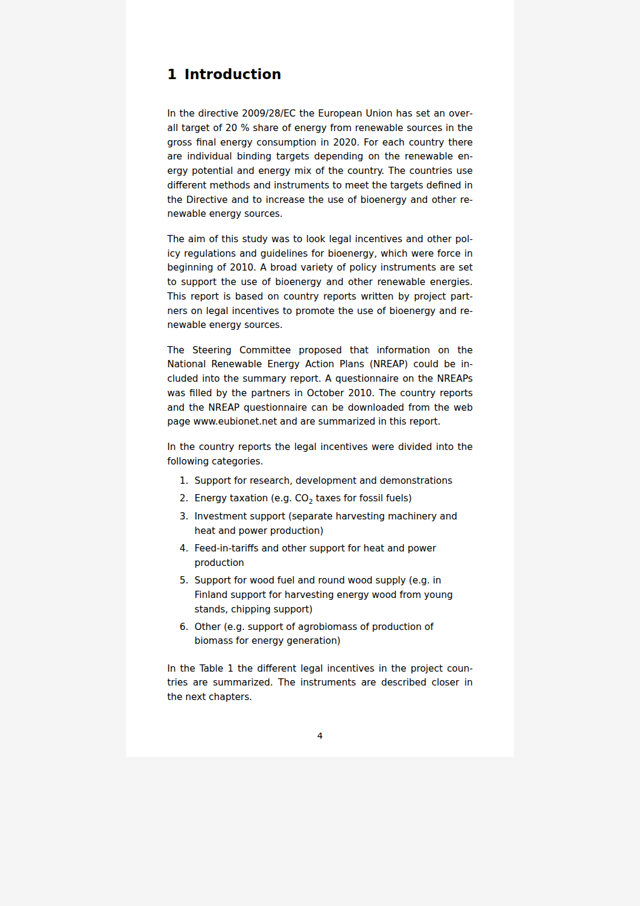1 Introduction
In the directive 2009/28/EC the European Union has set an overall target of 20 % share of energy from renewable sources in the gross final energy consumption in 2020. For each country there are individual binding targets depending on the renewable energy potential and energy mix of the country. The countries use different methods and instruments to meet the targets defined in the Directive and to increase the use of bioenergy and other renewable energy sources.
The aim of this study was to look legal incentives and other policy regulations and guidelines for bioenergy, which were force in beginning of 2010. A broad variety of policy instruments are set to support the use of bioenergy and other renewable energies. This report is based on country reports written by project partners on legal incentives to promote the use of bioenergy and renewable energy sources.
The Steering Committee proposed that information on the National Renewable Energy Action Plans (NREAP) could be included into the summary report. A questionnaire on the NREAPs was filled by the partners in October 2010. The country reports and the NREAP questionnaire can be downloaded from the web page www.eubionet.net and are summarized in this report.
In the country reports the legal incentives were divided into the following categories.
Support for research, development and demonstrations
Energy taxation (e.g. CO2 taxes for fossil fuels)
Investment support (separate harvesting machinery and heat and power production)
Feed-in-tariffs and other support for heat and power production
Support for wood fuel and round wood supply (e.g. in Finland support for harvesting energy wood from young stands, chipping support)
Other (e.g. support of agrobiomass of production of biomass for energy generation)
In the Table 1 the different legal incentives in the project countries are summarized. The instruments are described closer in the next chapters.
4